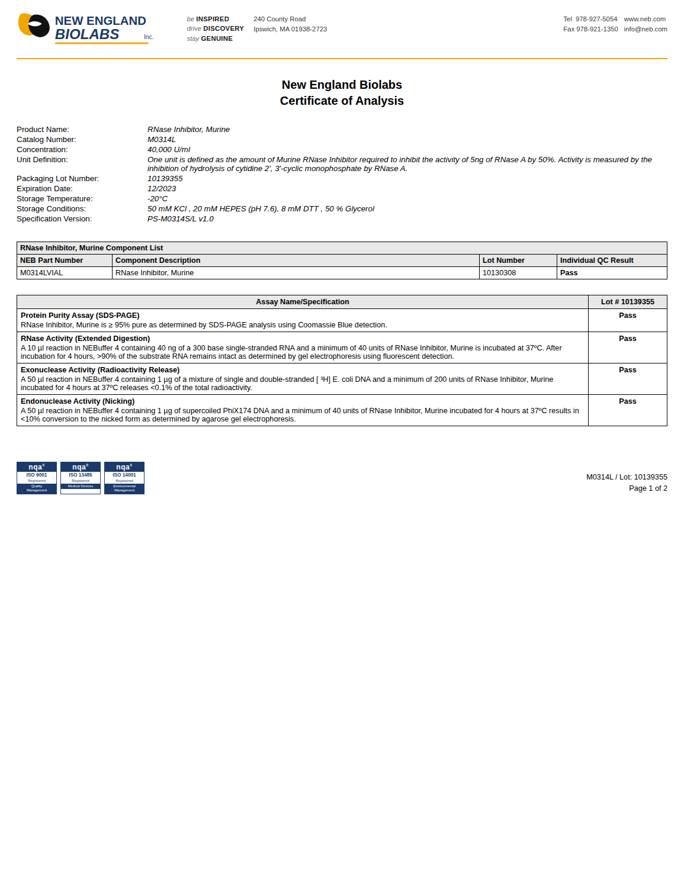be INSPIRED
drive DISCOVERY
stay GENUINE
240 County Road
Ipswich, MA 01938-2723
Tel 978-927-5054
Fax 978-921-1350
www.neb.com
info@neb.com
New England Biolabs Certificate of Analysis
| Product Name: | RNase Inhibitor, Murine |
| Catalog Number: | M0314L |
| Concentration: | 40,000 U/ml |
| Unit Definition: | One unit is defined as the amount of Murine RNase Inhibitor required to inhibit the activity of 5ng of RNase A by 50%. Activity is measured by the inhibition of hydrolysis of cytidine 2', 3'-cyclic monophosphate by RNase A. |
| Packaging Lot Number: | 10139355 |
| Expiration Date: | 12/2023 |
| Storage Temperature: | -20°C |
| Storage Conditions: | 50 mM KCl , 20 mM HEPES (pH 7.6), 8 mM DTT , 50 % Glycerol |
| Specification Version: | PS-M0314S/L v1.0 |
| RNase Inhibitor, Murine Component List |
| --- |
| NEB Part Number | Component Description | Lot Number | Individual QC Result |
| M0314LVIAL | RNase Inhibitor, Murine | 10130308 | Pass |
| Assay Name/Specification | Lot # 10139355 |
| --- | --- |
| Protein Purity Assay (SDS-PAGE) RNase Inhibitor, Murine is ≥ 95% pure as determined by SDS-PAGE analysis using Coomassie Blue detection. | Pass |
| RNase Activity (Extended Digestion) A 10 µl reaction in NEBuffer 4 containing 40 ng of a 300 base single-stranded RNA and a minimum of 40 units of RNase Inhibitor, Murine is incubated at 37ºC. After incubation for 4 hours, >90% of the substrate RNA remains intact as determined by gel electrophoresis using fluorescent detection. | Pass |
| Exonuclease Activity (Radioactivity Release) A 50 µl reaction in NEBuffer 4 containing 1 µg of a mixture of single and double-stranded [ ³H] E. coli DNA and a minimum of 200 units of RNase Inhibitor, Murine incubated for 4 hours at 37ºC releases <0.1% of the total radioactivity. | Pass |
| Endonuclease Activity (Nicking) A 50 µl reaction in NEBuffer 4 containing 1 µg of supercoiled PhiX174 DNA and a minimum of 40 units of RNase Inhibitor, Murine incubated for 4 hours at 37ºC results in <10% conversion to the nicked form as determined by agarose gel electrophoresis. | Pass |
nqa®
ISO 9001
Registered
Quality
Management
nqa®
ISO 13485
Registered
Medical Devices
nqa®
ISO 14001
Registered
Environmental
Management
M0314L / Lot: 10139355
Page 1 of 2